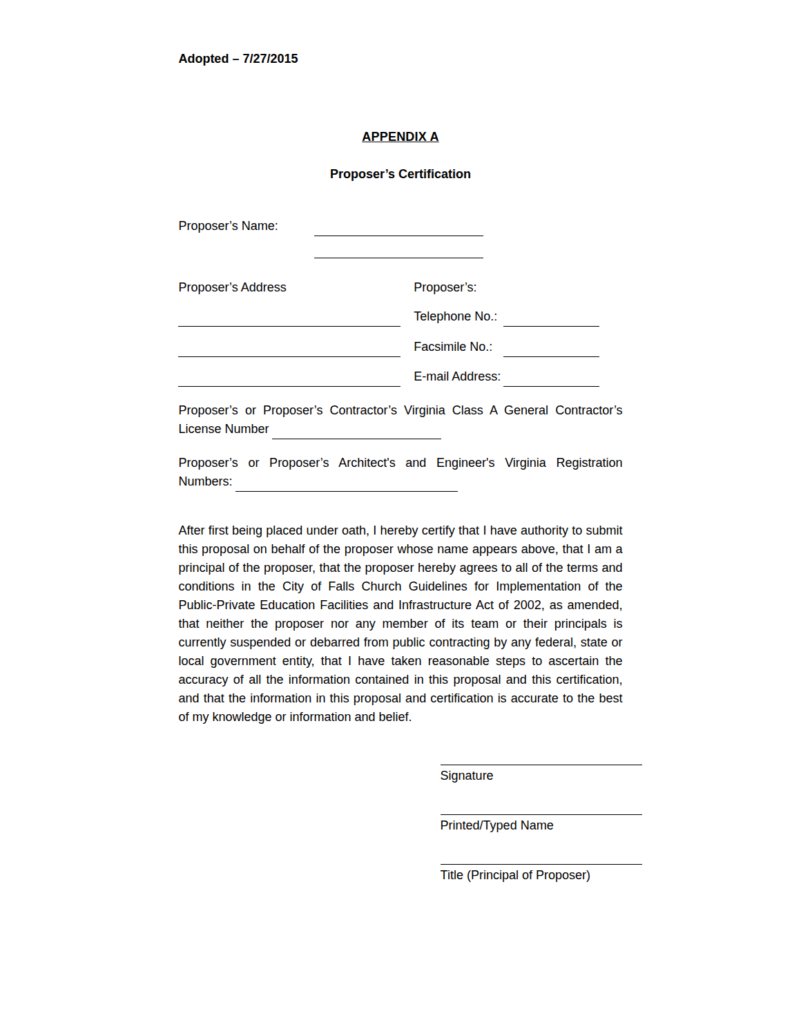Adopted – 7/27/2015
APPENDIX A
Proposer’s Certification
Proposer’s Name:
Proposer’s Address
Proposer’s:
Telephone No.:
Facsimile No.:
E-mail Address:
Proposer’s or Proposer’s Contractor’s Virginia Class A General Contractor’s License Number
Proposer’s or Proposer’s Architect's and Engineer's Virginia Registration Numbers:
After first being placed under oath, I hereby certify that I have authority to submit this proposal on behalf of the proposer whose name appears above, that I am a principal of the proposer, that the proposer hereby agrees to all of the terms and conditions in the City of Falls Church Guidelines for Implementation of the Public-Private Education Facilities and Infrastructure Act of 2002, as amended, that neither the proposer nor any member of its team or their principals is currently suspended or debarred from public contracting by any federal, state or local government entity, that I have taken reasonable steps to ascertain the accuracy of all the information contained in this proposal and this certification, and that the information in this proposal and certification is accurate to the best of my knowledge or information and belief.
Signature
Printed/Typed Name
Title (Principal of Proposer)